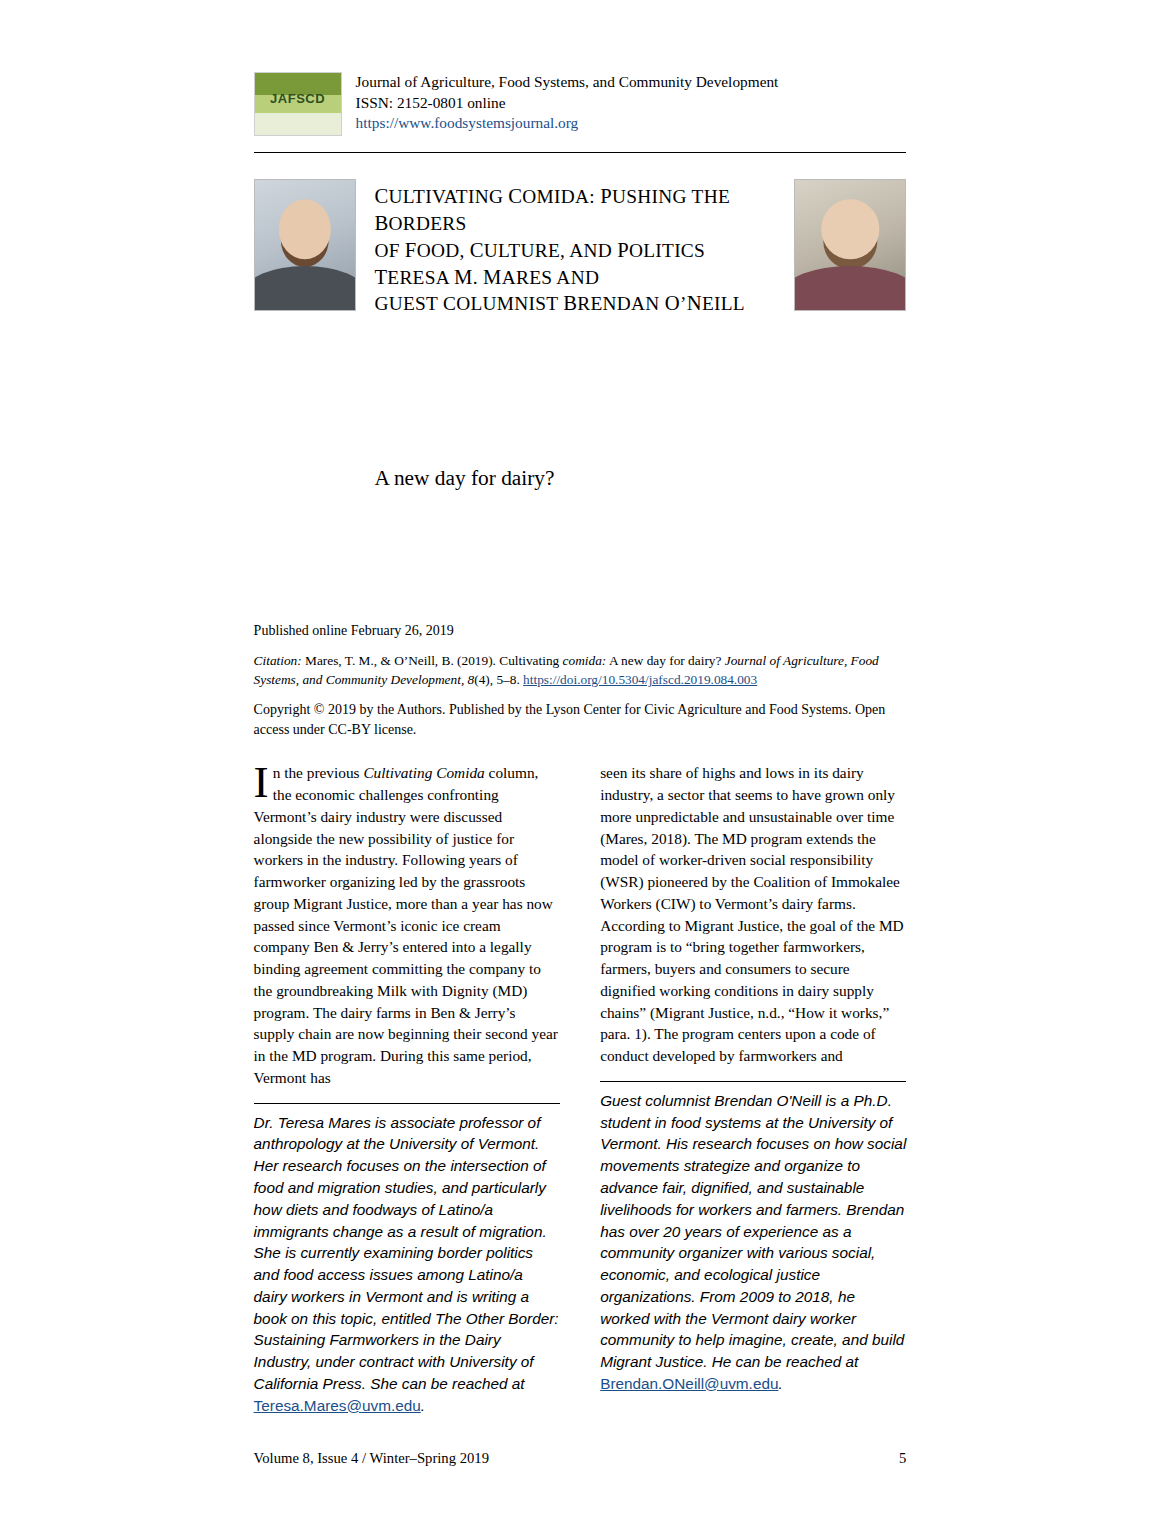JAFSCD
Journal of Agriculture, Food Systems, and Community Development
ISSN: 2152-0801 online
https://www.foodsystemsjournal.org
CULTIVATING COMIDA: PUSHING THE BORDERS
OF FOOD, CULTURE, AND POLITICS
TERESA M. MARES AND
GUEST COLUMNIST BRENDAN O’NEILL
A new day for dairy?
Published online February 26, 2019
Citation: Mares, T. M., & O’Neill, B. (2019). Cultivating comida: A new day for dairy? Journal of Agriculture, Food Systems, and Community Development, 8(4), 5–8. https://doi.org/10.5304/jafscd.2019.084.003
Copyright © 2019 by the Authors. Published by the Lyson Center for Civic Agriculture and Food Systems. Open access under CC-BY license.
In the previous Cultivating Comida column, the economic challenges confronting Vermont’s dairy industry were discussed alongside the new possibility of justice for workers in the industry. Following years of farmworker organizing led by the grassroots group Migrant Justice, more than a year has now passed since Vermont’s iconic ice cream company Ben & Jerry’s entered into a legally binding agreement committing the company to the groundbreaking Milk with Dignity (MD) program. The dairy farms in Ben & Jerry’s supply chain are now beginning their second year in the MD program. During this same period, Vermont has
Dr. Teresa Mares is associate professor of anthropology at the University of Vermont. Her research focuses on the intersection of food and migration studies, and particularly how diets and foodways of Latino/a immigrants change as a result of migration. She is currently examining border politics and food access issues among Latino/a dairy workers in Vermont and is writing a book on this topic, entitled The Other Border: Sustaining Farmworkers in the Dairy Industry, under contract with University of California Press. She can be reached at Teresa.Mares@uvm.edu.
seen its share of highs and lows in its dairy industry, a sector that seems to have grown only more unpredictable and unsustainable over time (Mares, 2018). The MD program extends the model of worker-driven social responsibility (WSR) pioneered by the Coalition of Immokalee Workers (CIW) to Vermont’s dairy farms. According to Migrant Justice, the goal of the MD program is to “bring together farmworkers, farmers, buyers and consumers to secure dignified working conditions in dairy supply chains” (Migrant Justice, n.d., “How it works,” para. 1). The program centers upon a code of conduct developed by farmworkers and
Guest columnist Brendan O'Neill is a Ph.D. student in food systems at the University of Vermont. His research focuses on how social movements strategize and organize to advance fair, dignified, and sustainable livelihoods for workers and farmers. Brendan has over 20 years of experience as a community organizer with various social, economic, and ecological justice organizations. From 2009 to 2018, he worked with the Vermont dairy worker community to help imagine, create, and build Migrant Justice. He can be reached at Brendan.ONeill@uvm.edu.
Volume 8, Issue 4 / Winter–Spring 2019
5